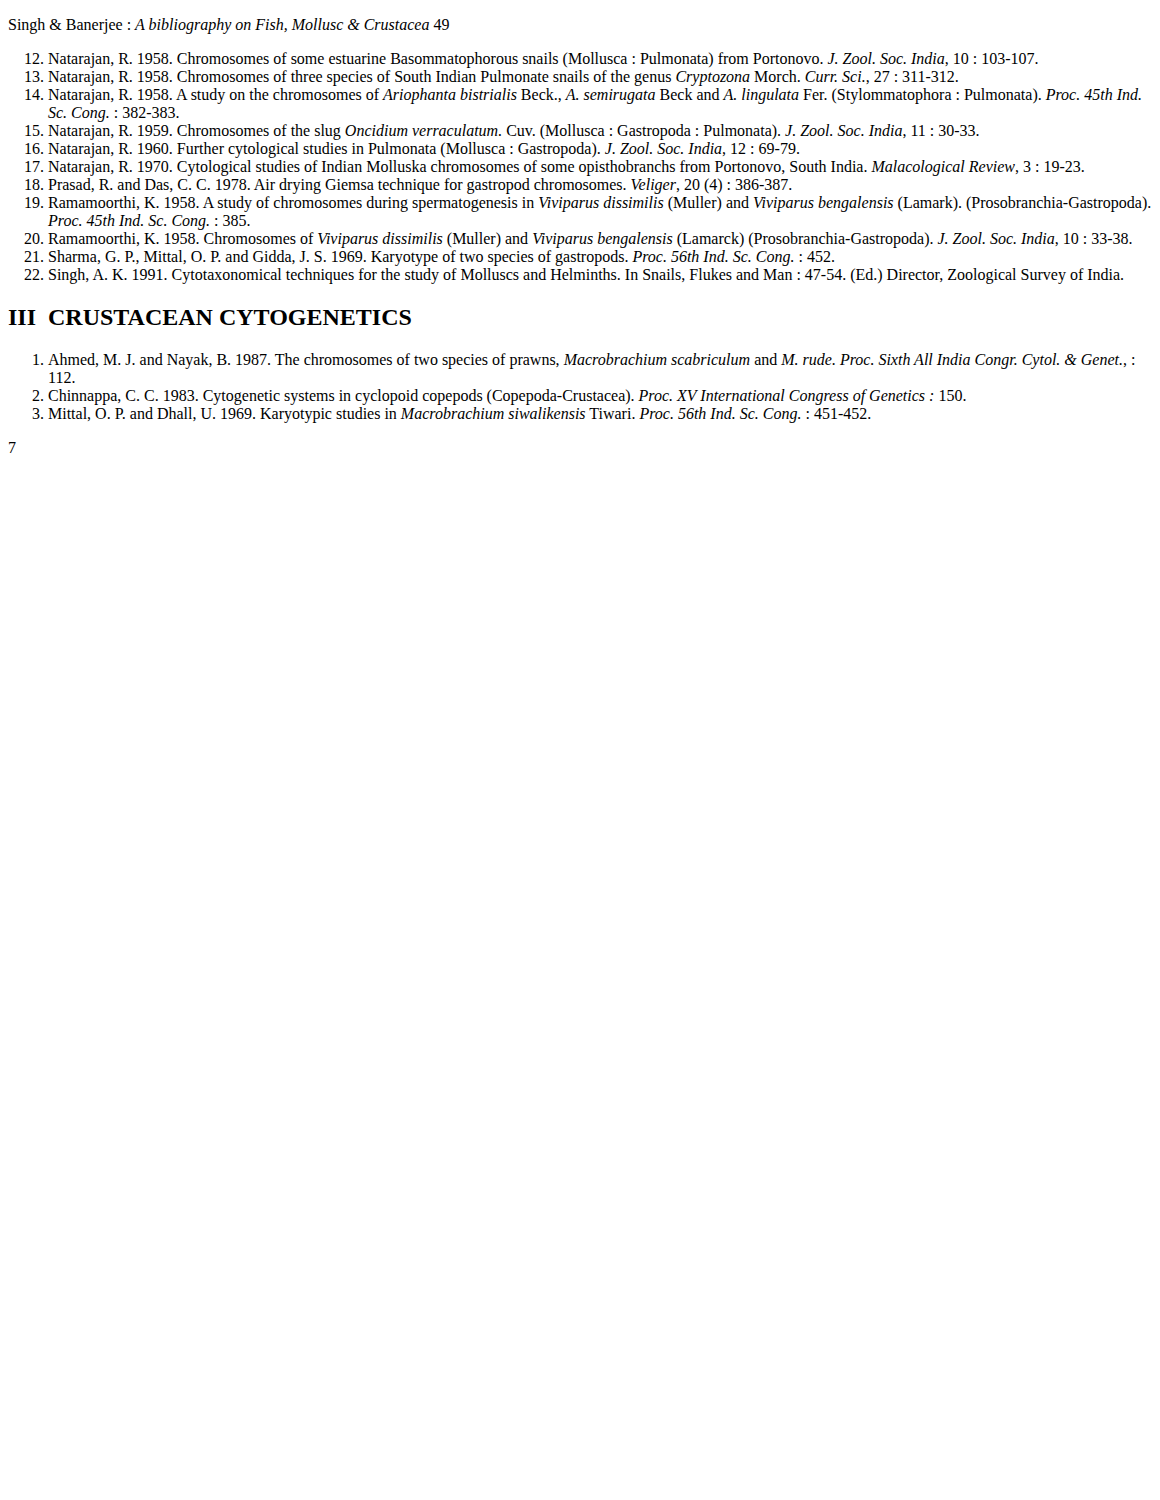Singh & Banerjee : A bibliography on Fish, Mollusc & Crustacea 49
Natarajan, R. 1958. Chromosomes of some estuarine Basommatophorous snails (Mollusca : Pulmonata) from Portonovo. J. Zool. Soc. India, 10 : 103-107.
Natarajan, R. 1958. Chromosomes of three species of South Indian Pulmonate snails of the genus Cryptozona Morch. Curr. Sci., 27 : 311-312.
Natarajan, R. 1958. A study on the chromosomes of Ariophanta bistrialis Beck., A. semirugata Beck and A. lingulata Fer. (Stylommatophora : Pulmonata). Proc. 45th Ind. Sc. Cong. : 382-383.
Natarajan, R. 1959. Chromosomes of the slug Oncidium verraculatum. Cuv. (Mollusca : Gastropoda : Pulmonata). J. Zool. Soc. India, 11 : 30-33.
Natarajan, R. 1960. Further cytological studies in Pulmonata (Mollusca : Gastropoda). J. Zool. Soc. India, 12 : 69-79.
Natarajan, R. 1970. Cytological studies of Indian Molluska chromosomes of some opisthobranchs from Portonovo, South India. Malacological Review, 3 : 19-23.
Prasad, R. and Das, C. C. 1978. Air drying Giemsa technique for gastropod chromosomes. Veliger, 20 (4) : 386-387.
Ramamoorthi, K. 1958. A study of chromosomes during spermatogenesis in Viviparus dissimilis (Muller) and Viviparus bengalensis (Lamark). (Prosobranchia-Gastropoda). Proc. 45th Ind. Sc. Cong. : 385.
Ramamoorthi, K. 1958. Chromosomes of Viviparus dissimilis (Muller) and Viviparus bengalensis (Lamarck) (Prosobranchia-Gastropoda). J. Zool. Soc. India, 10 : 33-38.
Sharma, G. P., Mittal, O. P. and Gidda, J. S. 1969. Karyotype of two species of gastropods. Proc. 56th Ind. Sc. Cong. : 452.
Singh, A. K. 1991. Cytotaxonomical techniques for the study of Molluscs and Helminths. In Snails, Flukes and Man : 47-54. (Ed.) Director, Zoological Survey of India.
III CRUSTACEAN CYTOGENETICS
Ahmed, M. J. and Nayak, B. 1987. The chromosomes of two species of prawns, Macrobrachium scabriculum and M. rude. Proc. Sixth All India Congr. Cytol. & Genet., : 112.
Chinnappa, C. C. 1983. Cytogenetic systems in cyclopoid copepods (Copepoda-Crustacea). Proc. XV International Congress of Genetics : 150.
Mittal, O. P. and Dhall, U. 1969. Karyotypic studies in Macrobrachium siwalikensis Tiwari. Proc. 56th Ind. Sc. Cong. : 451-452.
7